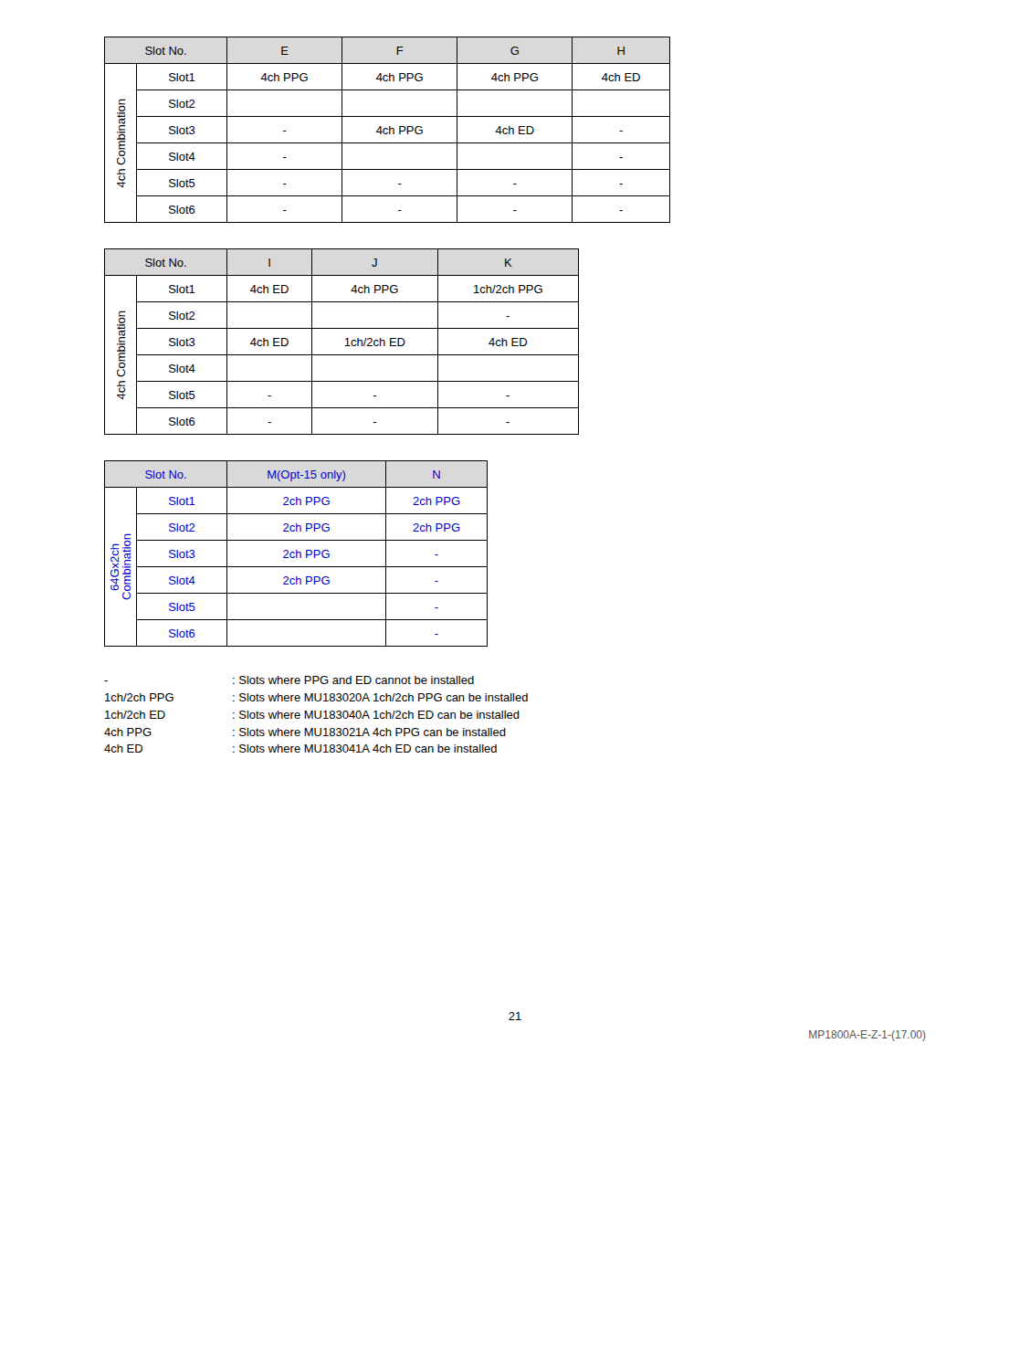| Slot No. | E | F | G | H |
| --- | --- | --- | --- | --- |
| 4ch Combination | Slot1 | 4ch PPG | 4ch PPG | 4ch PPG | 4ch ED |
| Slot2 | | | | |
| Slot3 | - | 4ch PPG | 4ch ED | - |
| Slot4 | - | | | - |
| Slot5 | - | - | - | - |
| Slot6 | - | - | - | - |
| Slot No. | I | J | K |
| --- | --- | --- | --- |
| 4ch Combination | Slot1 | 4ch ED | 4ch PPG | 1ch/2ch PPG |
| Slot2 | | | - |
| Slot3 | 4ch ED | 1ch/2ch ED | 4ch ED |
| Slot4 | | | |
| Slot5 | - | - | - |
| Slot6 | - | - | - |
| Slot No. | M(Opt-15 only) | N |
| --- | --- | --- |
| 64Gx2ch Combination | Slot1 | 2ch PPG | 2ch PPG |
| Slot2 | 2ch PPG | 2ch PPG |
| Slot3 | 2ch PPG | - |
| Slot4 | 2ch PPG | - |
| Slot5 | | - |
| Slot6 | | - |
-
: Slots where PPG and ED cannot be installed
1ch/2ch PPG
: Slots where MU183020A 1ch/2ch PPG can be installed
1ch/2ch ED
: Slots where MU183040A 1ch/2ch ED can be installed
4ch PPG
: Slots where MU183021A 4ch PPG can be installed
4ch ED
: Slots where MU183041A 4ch ED can be installed
21
MP1800A-E-Z-1-(17.00)